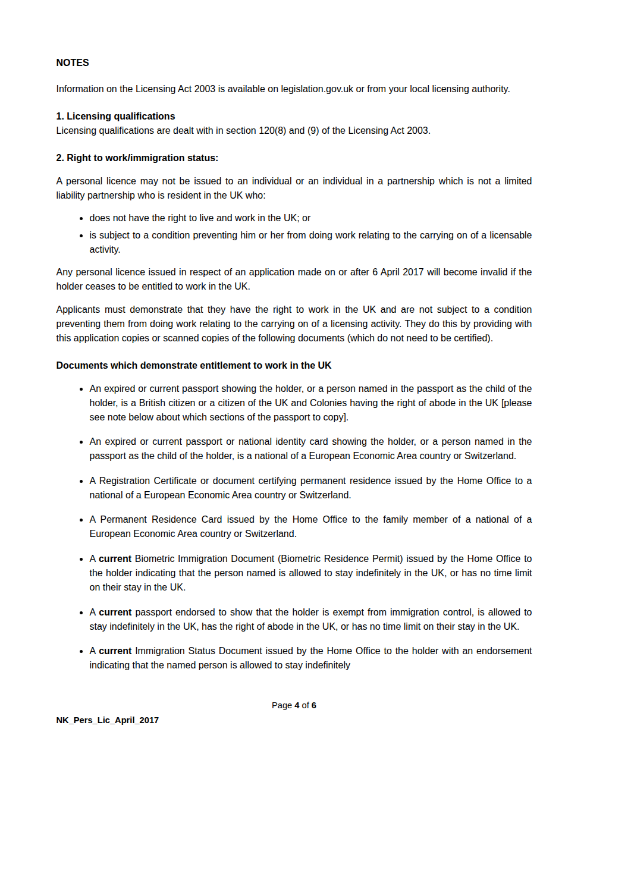NOTES
Information on the Licensing Act 2003 is available on legislation.gov.uk or from your local licensing authority.
1. Licensing qualifications
Licensing qualifications are dealt with in section 120(8) and (9) of the Licensing Act 2003.
2. Right to work/immigration status:
A personal licence may not be issued to an individual or an individual in a partnership which is not a limited liability partnership who is resident in the UK who:
does not have the right to live and work in the UK; or
is subject to a condition preventing him or her from doing work relating to the carrying on of a licensable activity.
Any personal licence issued in respect of an application made on or after 6 April 2017 will become invalid if the holder ceases to be entitled to work in the UK.
Applicants must demonstrate that they have the right to work in the UK and are not subject to a condition preventing them from doing work relating to the carrying on of a licensing activity. They do this by providing with this application copies or scanned copies of the following documents (which do not need to be certified).
Documents which demonstrate entitlement to work in the UK
An expired or current passport showing the holder, or a person named in the passport as the child of the holder, is a British citizen or a citizen of the UK and Colonies having the right of abode in the UK [please see note below about which sections of the passport to copy].
An expired or current passport or national identity card showing the holder, or a person named in the passport as the child of the holder, is a national of a European Economic Area country or Switzerland.
A Registration Certificate or document certifying permanent residence issued by the Home Office to a national of a European Economic Area country or Switzerland.
A Permanent Residence Card issued by the Home Office to the family member of a national of a European Economic Area country or Switzerland.
A current Biometric Immigration Document (Biometric Residence Permit) issued by the Home Office to the holder indicating that the person named is allowed to stay indefinitely in the UK, or has no time limit on their stay in the UK.
A current passport endorsed to show that the holder is exempt from immigration control, is allowed to stay indefinitely in the UK, has the right of abode in the UK, or has no time limit on their stay in the UK.
A current Immigration Status Document issued by the Home Office to the holder with an endorsement indicating that the named person is allowed to stay indefinitely
Page 4 of 6
NK_Pers_Lic_April_2017